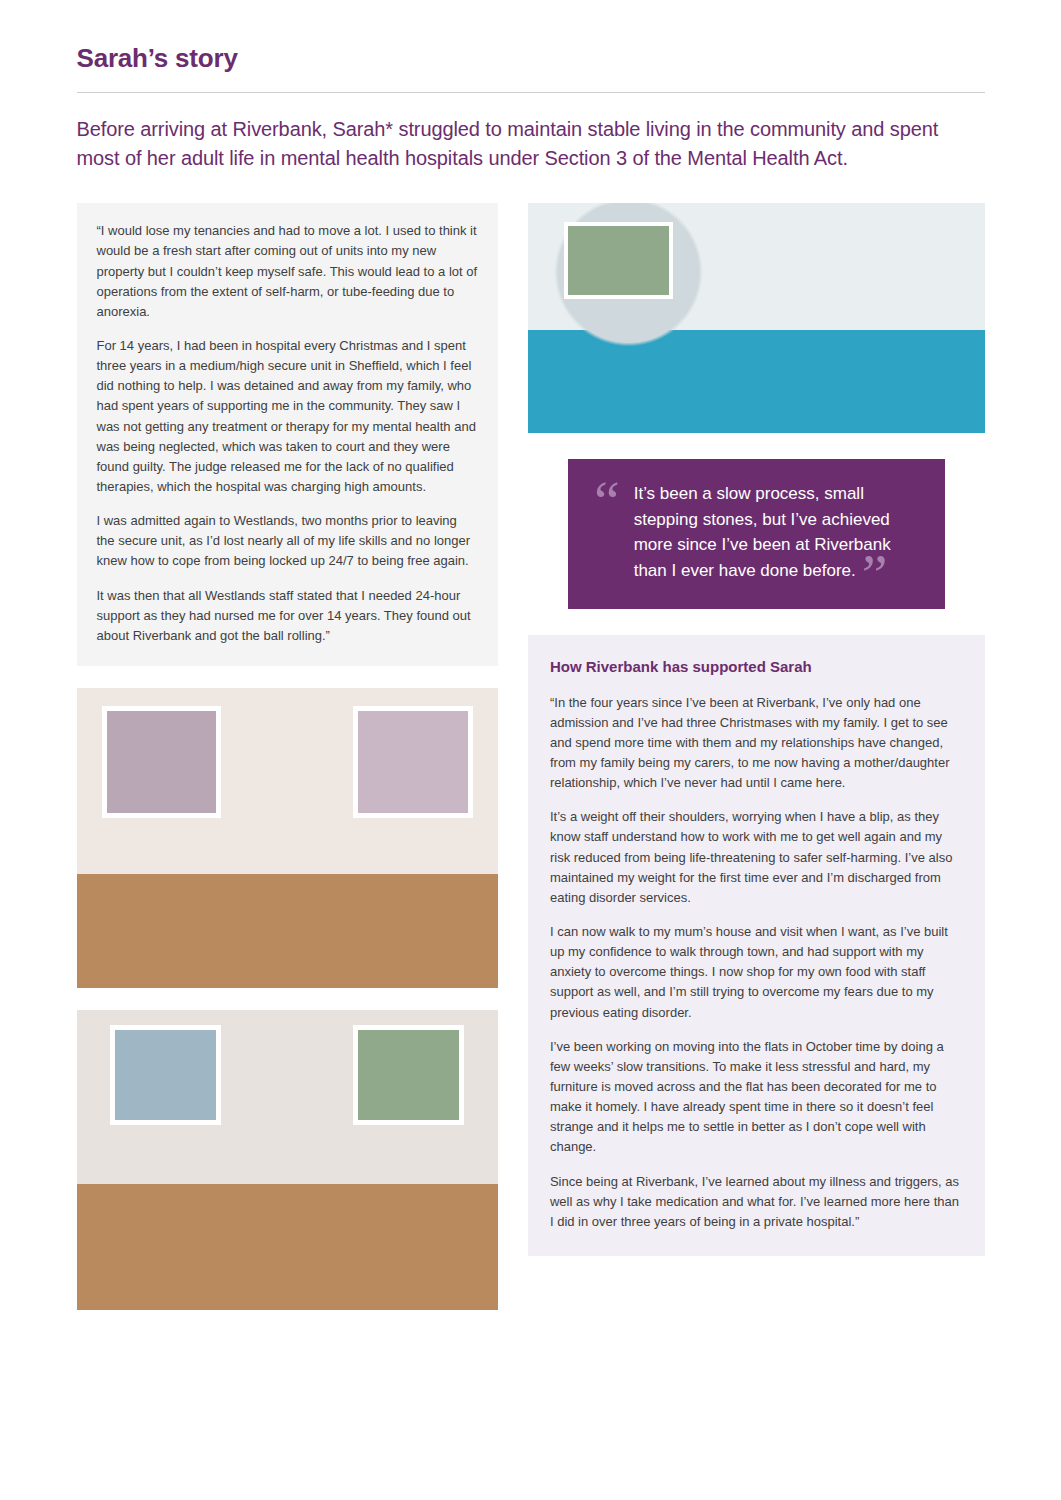Sarah’s story
Before arriving at Riverbank, Sarah* struggled to maintain stable living in the community and spent most of her adult life in mental health hospitals under Section 3 of the Mental Health Act.
“I would lose my tenancies and had to move a lot. I used to think it would be a fresh start after coming out of units into my new property but I couldn’t keep myself safe. This would lead to a lot of operations from the extent of self-harm, or tube-feeding due to anorexia.
For 14 years, I had been in hospital every Christmas and I spent three years in a medium/high secure unit in Sheffield, which I feel did nothing to help. I was detained and away from my family, who had spent years of supporting me in the community. They saw I was not getting any treatment or therapy for my mental health and was being neglected, which was taken to court and they were found guilty. The judge released me for the lack of no qualified therapies, which the hospital was charging high amounts.
I was admitted again to Westlands, two months prior to leaving the secure unit, as I’d lost nearly all of my life skills and no longer knew how to cope from being locked up 24/7 to being free again.
It was then that all Westlands staff stated that I needed 24-hour support as they had nursed me for over 14 years. They found out about Riverbank and got the ball rolling.”
“
It’s been a slow process, small stepping stones, but I’ve achieved more since I’ve been at Riverbank than I ever have done before.”
How Riverbank has supported Sarah
“In the four years since I’ve been at Riverbank, I’ve only had one admission and I’ve had three Christmases with my family. I get to see and spend more time with them and my relationships have changed, from my family being my carers, to me now having a mother/daughter relationship, which I’ve never had until I came here.
It’s a weight off their shoulders, worrying when I have a blip, as they know staff understand how to work with me to get well again and my risk reduced from being life-threatening to safer self-harming. I’ve also maintained my weight for the first time ever and I’m discharged from eating disorder services.
I can now walk to my mum’s house and visit when I want, as I’ve built up my confidence to walk through town, and had support with my anxiety to overcome things. I now shop for my own food with staff support as well, and I’m still trying to overcome my fears due to my previous eating disorder.
I’ve been working on moving into the flats in October time by doing a few weeks’ slow transitions. To make it less stressful and hard, my furniture is moved across and the flat has been decorated for me to make it homely. I have already spent time in there so it doesn’t feel strange and it helps me to settle in better as I don’t cope well with change.
Since being at Riverbank, I’ve learned about my illness and triggers, as well as why I take medication and what for. I’ve learned more here than I did in over three years of being in a private hospital.”